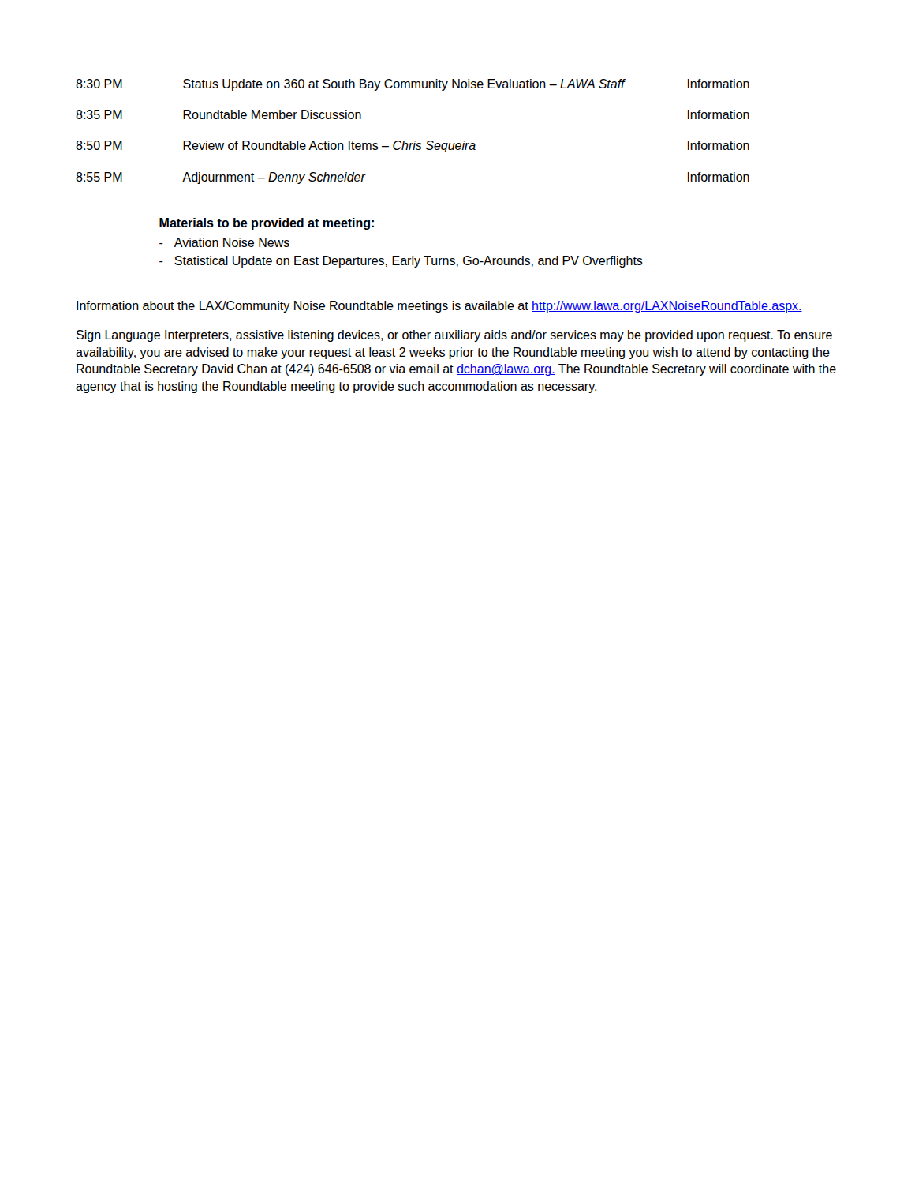| 8:30 PM | Status Update on 360 at South Bay Community Noise Evaluation – LAWA Staff | Information |
| 8:35 PM | Roundtable Member Discussion | Information |
| 8:50 PM | Review of Roundtable Action Items – Chris Sequeira | Information |
| 8:55 PM | Adjournment – Denny Schneider | Information |
Materials to be provided at meeting:
Aviation Noise News
Statistical Update on East Departures, Early Turns, Go-Arounds, and PV Overflights
Information about the LAX/Community Noise Roundtable meetings is available at http://www.lawa.org/LAXNoiseRoundTable.aspx.
Sign Language Interpreters, assistive listening devices, or other auxiliary aids and/or services may be provided upon request. To ensure availability, you are advised to make your request at least 2 weeks prior to the Roundtable meeting you wish to attend by contacting the Roundtable Secretary David Chan at (424) 646-6508 or via email at dchan@lawa.org. The Roundtable Secretary will coordinate with the agency that is hosting the Roundtable meeting to provide such accommodation as necessary.